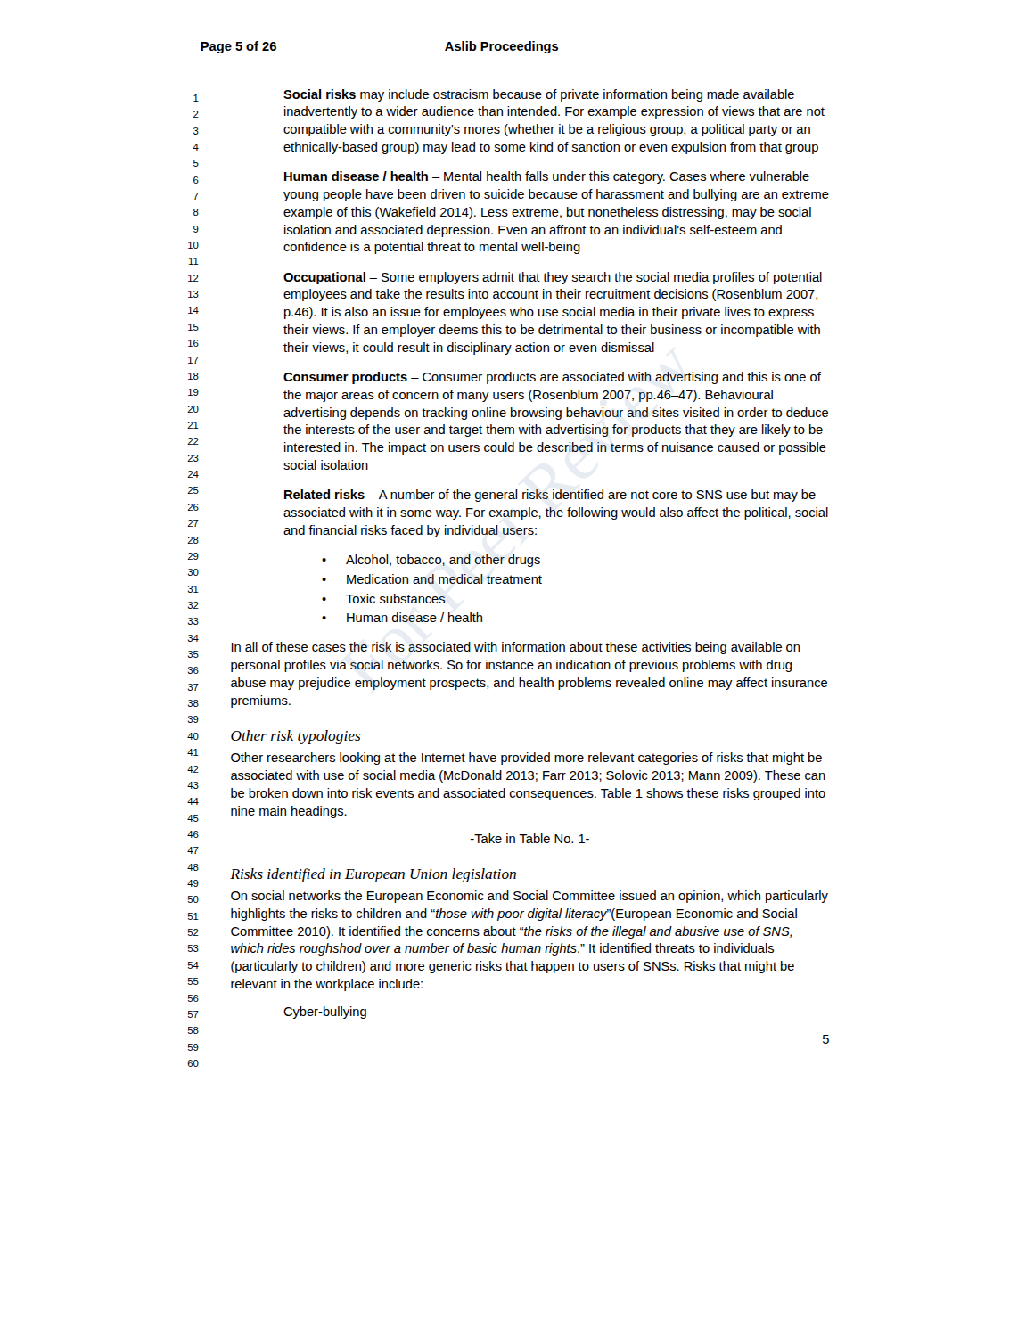Page 5 of 26
Aslib Proceedings
1
2
3
4
5
6
7
8
9
10
11
12
13
14
15
16
17
18
19
20
21
22
23
24
25
26
27
28
29
30
31
32
33
34
35
36
37
38
39
40
41
42
43
44
45
46
47
48
49
50
51
52
53
54
55
56
57
58
59
60
For Peer Review
Social risks may include ostracism because of private information being made available inadvertently to a wider audience than intended. For example expression of views that are not compatible with a community's mores (whether it be a religious group, a political party or an ethnically-based group) may lead to some kind of sanction or even expulsion from that group
Human disease / health – Mental health falls under this category. Cases where vulnerable young people have been driven to suicide because of harassment and bullying are an extreme example of this (Wakefield 2014). Less extreme, but nonetheless distressing, may be social isolation and associated depression. Even an affront to an individual's self-esteem and confidence is a potential threat to mental well-being
Occupational – Some employers admit that they search the social media profiles of potential employees and take the results into account in their recruitment decisions (Rosenblum 2007, p.46). It is also an issue for employees who use social media in their private lives to express their views. If an employer deems this to be detrimental to their business or incompatible with their views, it could result in disciplinary action or even dismissal
Consumer products – Consumer products are associated with advertising and this is one of the major areas of concern of many users (Rosenblum 2007, pp.46–47). Behavioural advertising depends on tracking online browsing behaviour and sites visited in order to deduce the interests of the user and target them with advertising for products that they are likely to be interested in. The impact on users could be described in terms of nuisance caused or possible social isolation
Related risks – A number of the general risks identified are not core to SNS use but may be associated with it in some way. For example, the following would also affect the political, social and financial risks faced by individual users:
Alcohol, tobacco, and other drugs
Medication and medical treatment
Toxic substances
Human disease / health
In all of these cases the risk is associated with information about these activities being available on personal profiles via social networks. So for instance an indication of previous problems with drug abuse may prejudice employment prospects, and health problems revealed online may affect insurance premiums.
Other risk typologies
Other researchers looking at the Internet have provided more relevant categories of risks that might be associated with use of social media (McDonald 2013; Farr 2013; Solovic 2013; Mann 2009). These can be broken down into risk events and associated consequences. Table 1 shows these risks grouped into nine main headings.
-Take in Table No. 1-
Risks identified in European Union legislation
On social networks the European Economic and Social Committee issued an opinion, which particularly highlights the risks to children and “those with poor digital literacy”(European Economic and Social Committee 2010). It identified the concerns about “the risks of the illegal and abusive use of SNS, which rides roughshod over a number of basic human rights.” It identified threats to individuals (particularly to children) and more generic risks that happen to users of SNSs. Risks that might be relevant in the workplace include:
Cyber-bullying
5